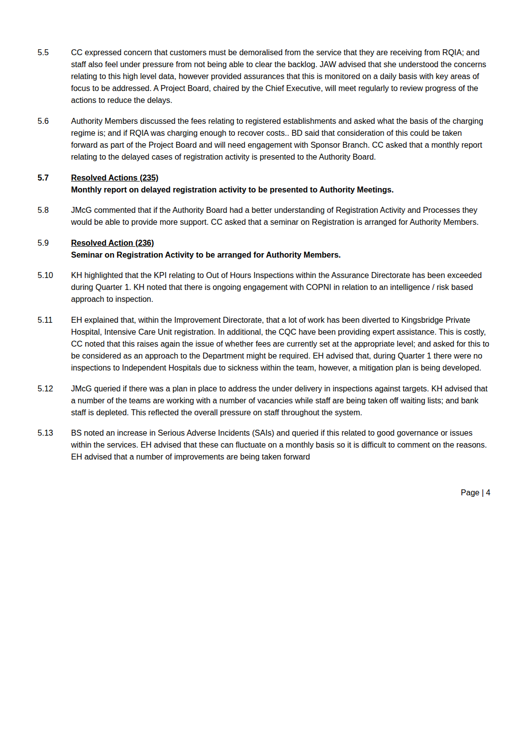5.5
CC expressed concern that customers must be demoralised from the service that they are receiving from RQIA; and staff also feel under pressure from not being able to clear the backlog. JAW advised that she understood the concerns relating to this high level data, however provided assurances that this is monitored on a daily basis with key areas of focus to be addressed. A Project Board, chaired by the Chief Executive, will meet regularly to review progress of the actions to reduce the delays.
5.6
Authority Members discussed the fees relating to registered establishments and asked what the basis of the charging regime is; and if RQIA was charging enough to recover costs.. BD said that consideration of this could be taken forward as part of the Project Board and will need engagement with Sponsor Branch. CC asked that a monthly report relating to the delayed cases of registration activity is presented to the Authority Board.
5.7
Resolved Actions (235)
Monthly report on delayed registration activity to be presented to Authority Meetings.
5.8
JMcG commented that if the Authority Board had a better understanding of Registration Activity and Processes they would be able to provide more support. CC asked that a seminar on Registration is arranged for Authority Members.
5.9
Resolved Action (236)
Seminar on Registration Activity to be arranged for Authority Members.
5.10
KH highlighted that the KPI relating to Out of Hours Inspections within the Assurance Directorate has been exceeded during Quarter 1. KH noted that there is ongoing engagement with COPNI in relation to an intelligence / risk based approach to inspection.
5.11
EH explained that, within the Improvement Directorate, that a lot of work has been diverted to Kingsbridge Private Hospital, Intensive Care Unit registration. In additional, the CQC have been providing expert assistance. This is costly, CC noted that this raises again the issue of whether fees are currently set at the appropriate level; and asked for this to be considered as an approach to the Department might be required. EH advised that, during Quarter 1 there were no inspections to Independent Hospitals due to sickness within the team, however, a mitigation plan is being developed.
5.12
JMcG queried if there was a plan in place to address the under delivery in inspections against targets. KH advised that a number of the teams are working with a number of vacancies while staff are being taken off waiting lists; and bank staff is depleted. This reflected the overall pressure on staff throughout the system.
5.13
BS noted an increase in Serious Adverse Incidents (SAIs) and queried if this related to good governance or issues within the services. EH advised that these can fluctuate on a monthly basis so it is difficult to comment on the reasons. EH advised that a number of improvements are being taken forward
Page | 4